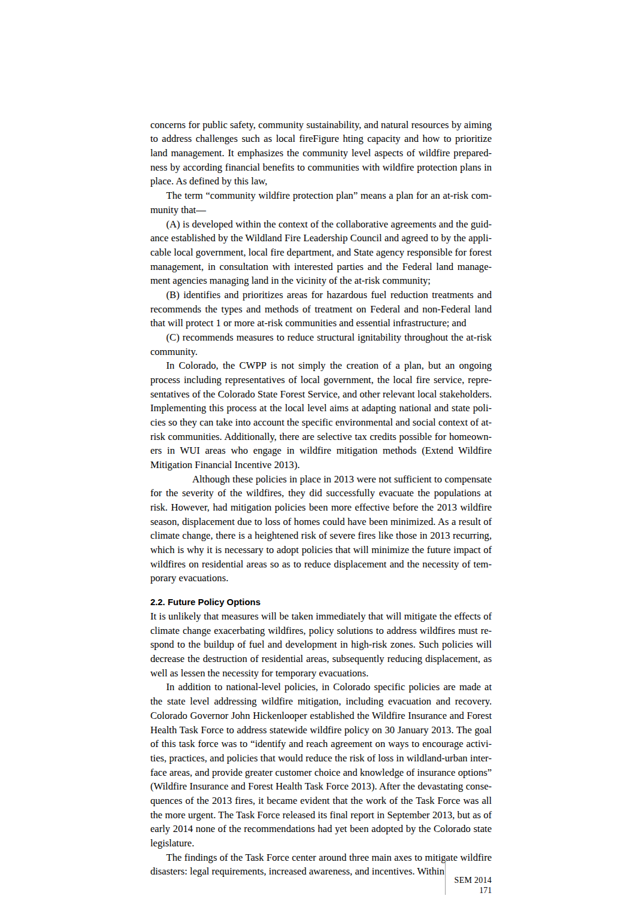concerns for public safety, community sustainability, and natural resources by aiming to address challenges such as local fireFigure hting capacity and how to prioritize land management. It emphasizes the community level aspects of wildfire preparedness by according financial benefits to communities with wildfire protection plans in place. As defined by this law,
The term “community wildfire protection plan” means a plan for an at-risk community that—
(A) is developed within the context of the collaborative agreements and the guidance established by the Wildland Fire Leadership Council and agreed to by the applicable local government, local fire department, and State agency responsible for forest management, in consultation with interested parties and the Federal land management agencies managing land in the vicinity of the at-risk community;
(B) identifies and prioritizes areas for hazardous fuel reduction treatments and recommends the types and methods of treatment on Federal and non-Federal land that will protect 1 or more at-risk communities and essential infrastructure; and
(C) recommends measures to reduce structural ignitability throughout the at-risk community.
In Colorado, the CWPP is not simply the creation of a plan, but an ongoing process including representatives of local government, the local fire service, representatives of the Colorado State Forest Service, and other relevant local stakeholders. Implementing this process at the local level aims at adapting national and state policies so they can take into account the specific environmental and social context of at-risk communities. Additionally, there are selective tax credits possible for homeowners in WUI areas who engage in wildfire mitigation methods (Extend Wildfire Mitigation Financial Incentive 2013).
Although these policies in place in 2013 were not sufficient to compensate for the severity of the wildfires, they did successfully evacuate the populations at risk. However, had mitigation policies been more effective before the 2013 wildfire season, displacement due to loss of homes could have been minimized. As a result of climate change, there is a heightened risk of severe fires like those in 2013 recurring, which is why it is necessary to adopt policies that will minimize the future impact of wildfires on residential areas so as to reduce displacement and the necessity of temporary evacuations.
2.2. Future Policy Options
It is unlikely that measures will be taken immediately that will mitigate the effects of climate change exacerbating wildfires, policy solutions to address wildfires must respond to the buildup of fuel and development in high-risk zones. Such policies will decrease the destruction of residential areas, subsequently reducing displacement, as well as lessen the necessity for temporary evacuations.
In addition to national-level policies, in Colorado specific policies are made at the state level addressing wildfire mitigation, including evacuation and recovery. Colorado Governor John Hickenlooper established the Wildfire Insurance and Forest Health Task Force to address statewide wildfire policy on 30 January 2013. The goal of this task force was to “identify and reach agreement on ways to encourage activities, practices, and policies that would reduce the risk of loss in wildland-urban interface areas, and provide greater customer choice and knowledge of insurance options” (Wildfire Insurance and Forest Health Task Force 2013). After the devastating consequences of the 2013 fires, it became evident that the work of the Task Force was all the more urgent. The Task Force released its final report in September 2013, but as of early 2014 none of the recommendations had yet been adopted by the Colorado state legislature.
The findings of the Task Force center around three main axes to mitigate wildfire disasters: legal requirements, increased awareness, and incentives. Within
SEM 2014
171